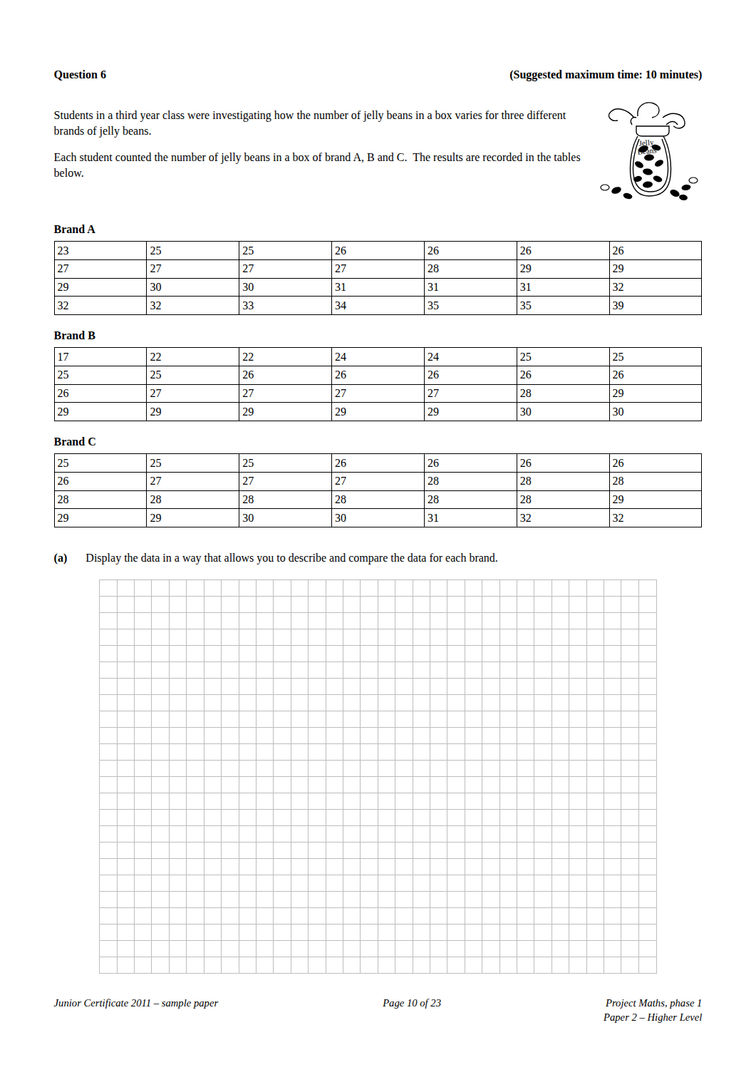Question 6 (Suggested maximum time: 10 minutes)
Jelly Beans
Students in a third year class were investigating how the number of jelly beans in a box varies for three different brands of jelly beans.
Each student counted the number of jelly beans in a box of brand A, B and C. The results are recorded in the tables below.
Brand A
| 23 | 25 | 25 | 26 | 26 | 26 | 26 |
| 27 | 27 | 27 | 27 | 28 | 29 | 29 |
| 29 | 30 | 30 | 31 | 31 | 31 | 32 |
| 32 | 32 | 33 | 34 | 35 | 35 | 39 |
Brand B
| 17 | 22 | 22 | 24 | 24 | 25 | 25 |
| 25 | 25 | 26 | 26 | 26 | 26 | 26 |
| 26 | 27 | 27 | 27 | 27 | 28 | 29 |
| 29 | 29 | 29 | 29 | 29 | 30 | 30 |
Brand C
| 25 | 25 | 25 | 26 | 26 | 26 | 26 |
| 26 | 27 | 27 | 27 | 28 | 28 | 28 |
| 28 | 28 | 28 | 28 | 28 | 28 | 29 |
| 29 | 29 | 30 | 30 | 31 | 32 | 32 |
(a) Display the data in a way that allows you to describe and compare the data for each brand.
Junior Certificate 2011 – sample paper Page 10 of 23 Project Maths, phase 1
Paper 2 – Higher Level